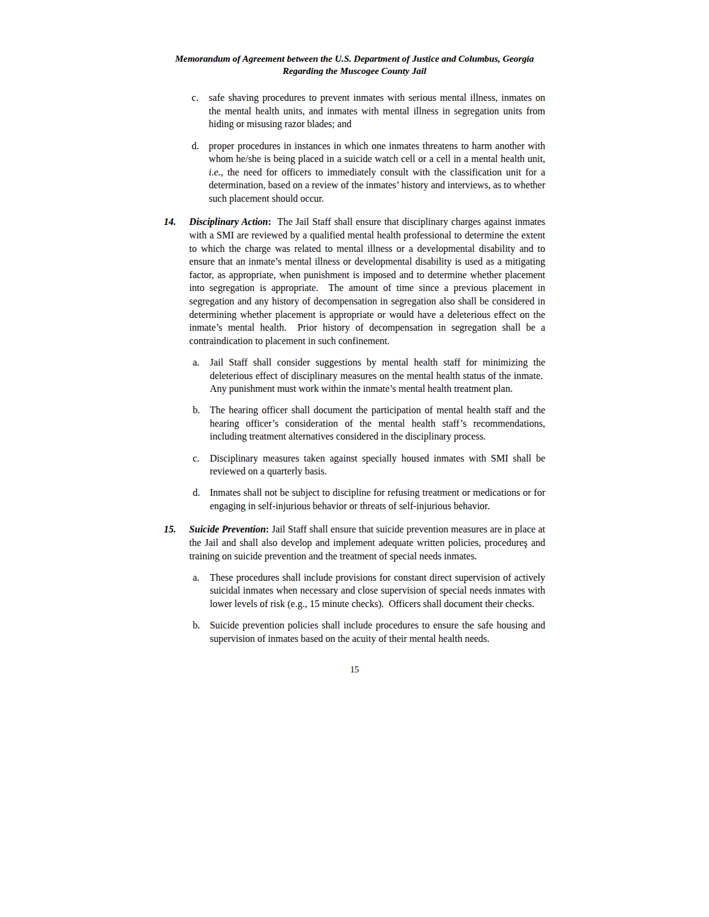Memorandum of Agreement between the U.S. Department of Justice and Columbus, Georgia
Regarding the Muscogee County Jail
c. safe shaving procedures to prevent inmates with serious mental illness, inmates on the mental health units, and inmates with mental illness in segregation units from hiding or misusing razor blades; and
d. proper procedures in instances in which one inmates threatens to harm another with whom he/she is being placed in a suicide watch cell or a cell in a mental health unit, i.e., the need for officers to immediately consult with the classification unit for a determination, based on a review of the inmates’ history and interviews, as to whether such placement should occur.
14. Disciplinary Action: The Jail Staff shall ensure that disciplinary charges against inmates with a SMI are reviewed by a qualified mental health professional to determine the extent to which the charge was related to mental illness or a developmental disability and to ensure that an inmate’s mental illness or developmental disability is used as a mitigating factor, as appropriate, when punishment is imposed and to determine whether placement into segregation is appropriate. The amount of time since a previous placement in segregation and any history of decompensation in segregation also shall be considered in determining whether placement is appropriate or would have a deleterious effect on the inmate’s mental health. Prior history of decompensation in segregation shall be a contraindication to placement in such confinement.
a. Jail Staff shall consider suggestions by mental health staff for minimizing the deleterious effect of disciplinary measures on the mental health status of the inmate. Any punishment must work within the inmate’s mental health treatment plan.
b. The hearing officer shall document the participation of mental health staff and the hearing officer’s consideration of the mental health staff’s recommendations, including treatment alternatives considered in the disciplinary process.
c. Disciplinary measures taken against specially housed inmates with SMI shall be reviewed on a quarterly basis.
d. Inmates shall not be subject to discipline for refusing treatment or medications or for engaging in self-injurious behavior or threats of self-injurious behavior.
15. Suicide Prevention: Jail Staff shall ensure that suicide prevention measures are in place at the Jail and shall also develop and implement adequate written policies, procedureş and training on suicide prevention and the treatment of special needs inmates.
a. These procedures shall include provisions for constant direct supervision of actively suicidal inmates when necessary and close supervision of special needs inmates with lower levels of risk (e.g., 15 minute checks). Officers shall document their checks.
b. Suicide prevention policies shall include procedures to ensure the safe housing and supervision of inmates based on the acuity of their mental health needs.
15